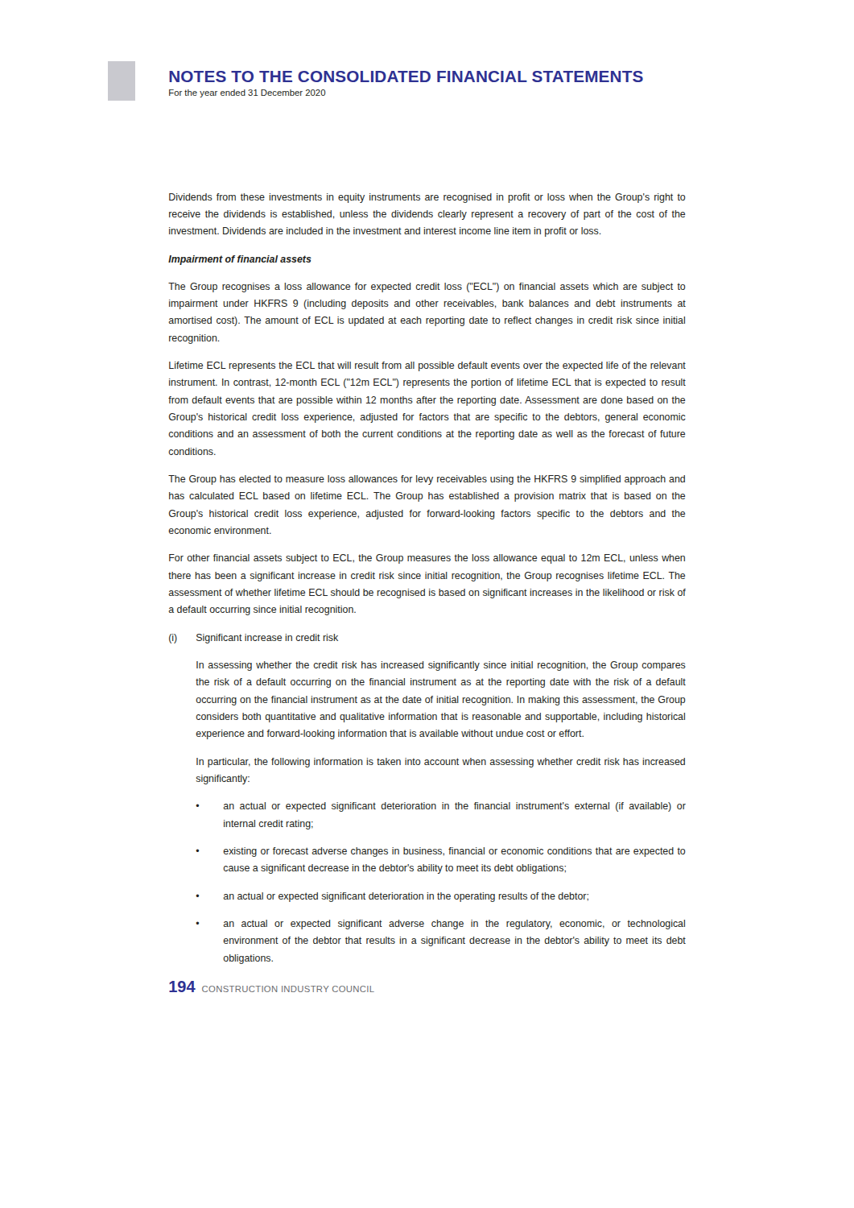Notes to the Consolidated Financial Statements
For the year ended 31 December 2020
Dividends from these investments in equity instruments are recognised in profit or loss when the Group's right to receive the dividends is established, unless the dividends clearly represent a recovery of part of the cost of the investment. Dividends are included in the investment and interest income line item in profit or loss.
Impairment of financial assets
The Group recognises a loss allowance for expected credit loss ("ECL") on financial assets which are subject to impairment under HKFRS 9 (including deposits and other receivables, bank balances and debt instruments at amortised cost). The amount of ECL is updated at each reporting date to reflect changes in credit risk since initial recognition.
Lifetime ECL represents the ECL that will result from all possible default events over the expected life of the relevant instrument. In contrast, 12-month ECL ("12m ECL") represents the portion of lifetime ECL that is expected to result from default events that are possible within 12 months after the reporting date. Assessment are done based on the Group's historical credit loss experience, adjusted for factors that are specific to the debtors, general economic conditions and an assessment of both the current conditions at the reporting date as well as the forecast of future conditions.
The Group has elected to measure loss allowances for levy receivables using the HKFRS 9 simplified approach and has calculated ECL based on lifetime ECL. The Group has established a provision matrix that is based on the Group's historical credit loss experience, adjusted for forward-looking factors specific to the debtors and the economic environment.
For other financial assets subject to ECL, the Group measures the loss allowance equal to 12m ECL, unless when there has been a significant increase in credit risk since initial recognition, the Group recognises lifetime ECL. The assessment of whether lifetime ECL should be recognised is based on significant increases in the likelihood or risk of a default occurring since initial recognition.
(i)
Significant increase in credit risk
In assessing whether the credit risk has increased significantly since initial recognition, the Group compares the risk of a default occurring on the financial instrument as at the reporting date with the risk of a default occurring on the financial instrument as at the date of initial recognition. In making this assessment, the Group considers both quantitative and qualitative information that is reasonable and supportable, including historical experience and forward-looking information that is available without undue cost or effort.
In particular, the following information is taken into account when assessing whether credit risk has increased significantly:
•an actual or expected significant deterioration in the financial instrument's external (if available) or internal credit rating;
•existing or forecast adverse changes in business, financial or economic conditions that are expected to cause a significant decrease in the debtor's ability to meet its debt obligations;
•an actual or expected significant deterioration in the operating results of the debtor;
•an actual or expected significant adverse change in the regulatory, economic, or technological environment of the debtor that results in a significant decrease in the debtor's ability to meet its debt obligations.
194 CONSTRUCTION INDUSTRY COUNCIL